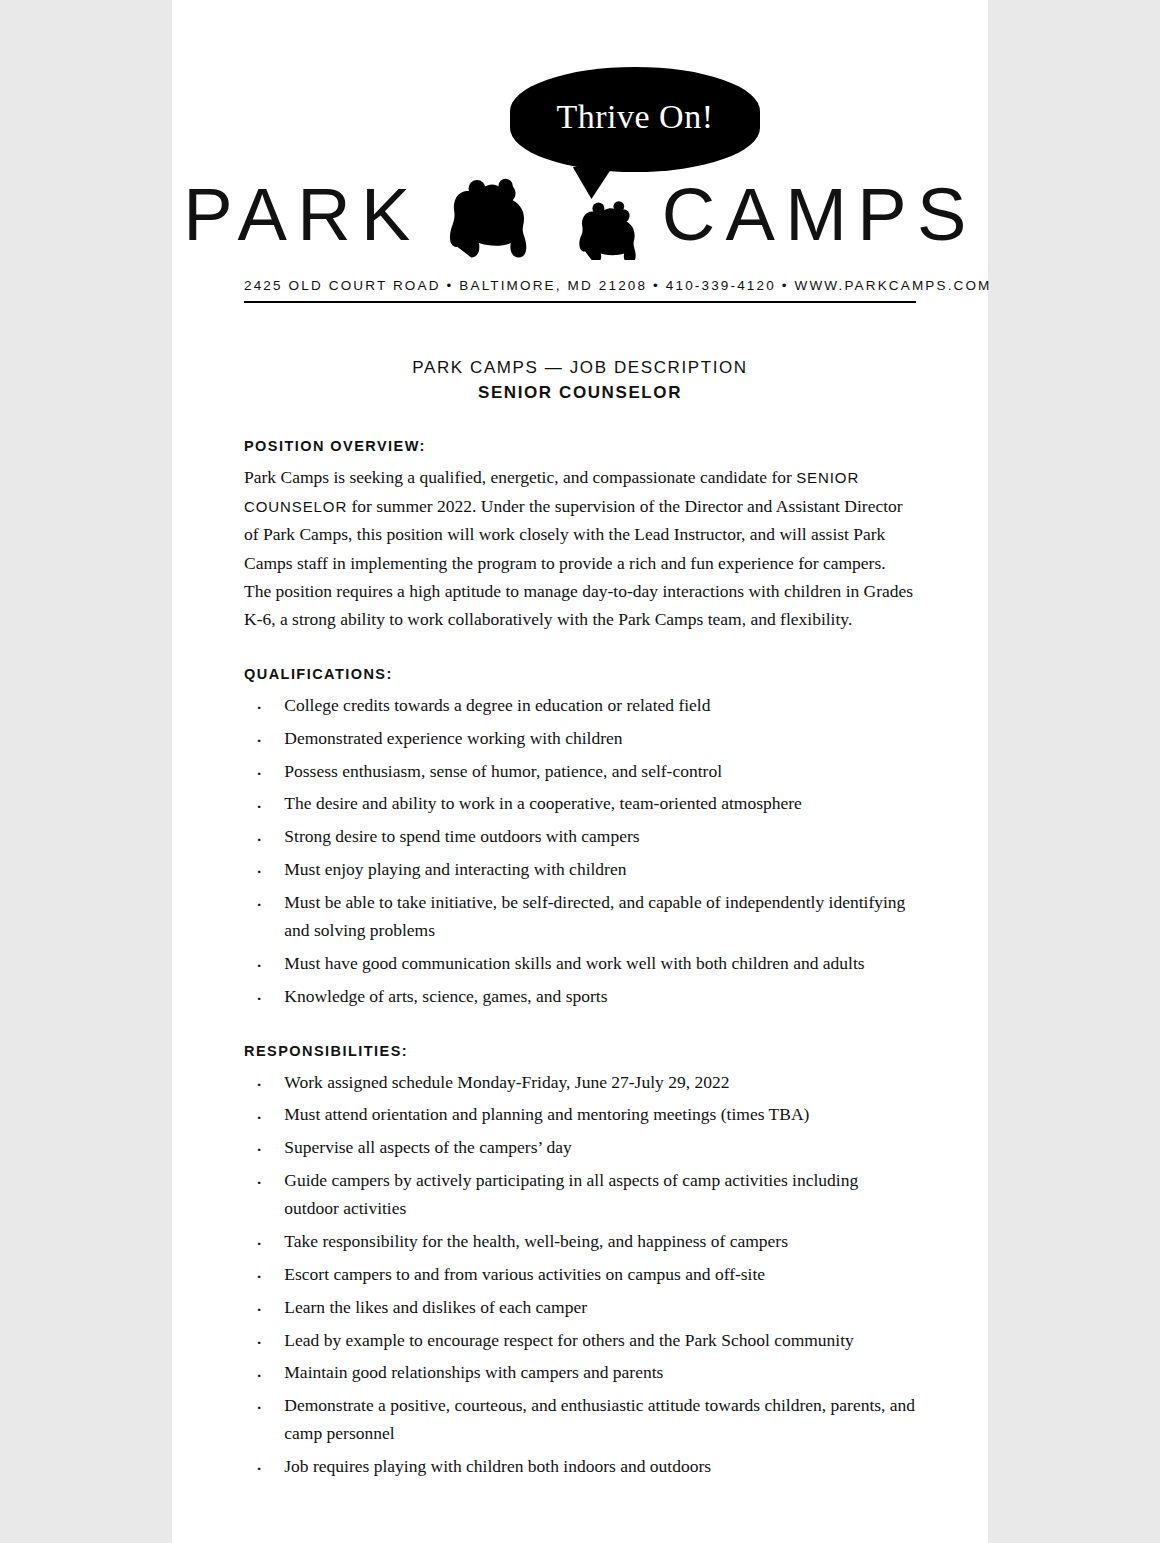Thrive On!
Park Camps
2425 Old Court Road • Baltimore, MD 21208 • 410-339-4120 • www.parkcamps.com
Park Camps — Job Description Senior Counselor
Position Overview:
Park Camps is seeking a qualified, energetic, and compassionate candidate for Senior Counselor for summer 2022. Under the supervision of the Director and Assistant Director of Park Camps, this position will work closely with the Lead Instructor, and will assist Park Camps staff in implementing the program to provide a rich and fun experience for campers. The position requires a high aptitude to manage day-to-day interactions with children in Grades K-6, a strong ability to work collaboratively with the Park Camps team, and flexibility.
Qualifications:
College credits towards a degree in education or related field
Demonstrated experience working with children
Possess enthusiasm, sense of humor, patience, and self-control
The desire and ability to work in a cooperative, team-oriented atmosphere
Strong desire to spend time outdoors with campers
Must enjoy playing and interacting with children
Must be able to take initiative, be self-directed, and capable of independently identifying and solving problems
Must have good communication skills and work well with both children and adults
Knowledge of arts, science, games, and sports
Responsibilities:
Work assigned schedule Monday-Friday, June 27-July 29, 2022
Must attend orientation and planning and mentoring meetings (times TBA)
Supervise all aspects of the campers’ day
Guide campers by actively participating in all aspects of camp activities including outdoor activities
Take responsibility for the health, well-being, and happiness of campers
Escort campers to and from various activities on campus and off-site
Learn the likes and dislikes of each camper
Lead by example to encourage respect for others and the Park School community
Maintain good relationships with campers and parents
Demonstrate a positive, courteous, and enthusiastic attitude towards children, parents, and camp personnel
Job requires playing with children both indoors and outdoors